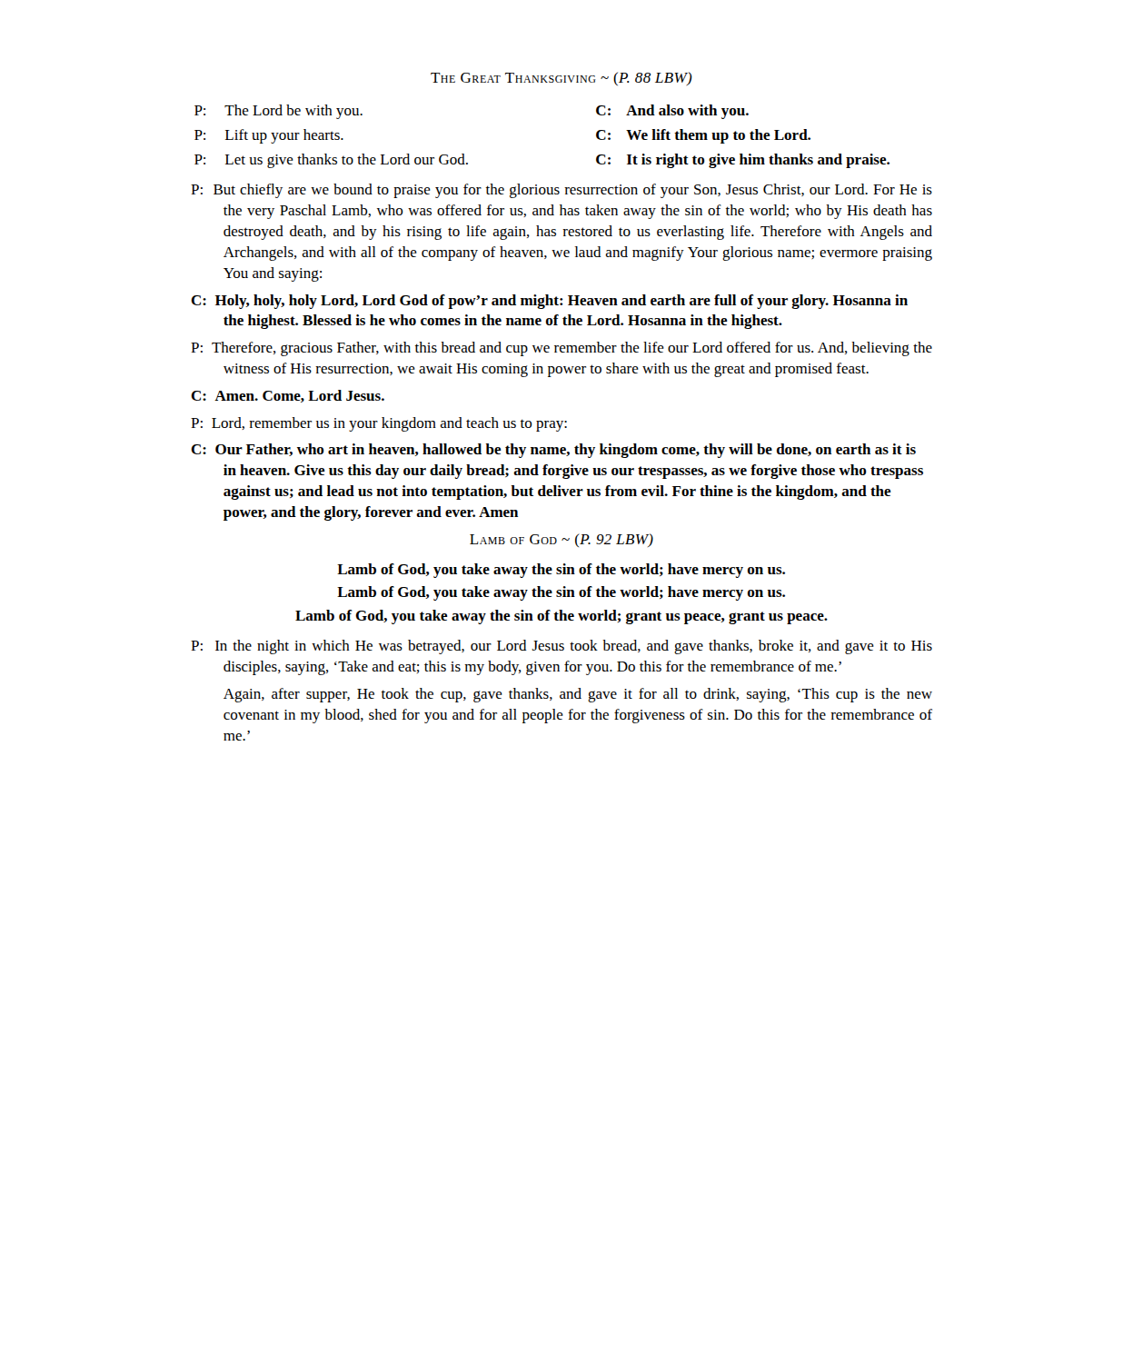The Great Thanksgiving ~ (P. 88 LBW)
| P: | The Lord be with you. | C: | And also with you. |
| P: | Lift up your hearts. | C: | We lift them up to the Lord. |
| P: | Let us give thanks to the Lord our God. | C: | It is right to give him thanks and praise. |
P: But chiefly are we bound to praise you for the glorious resurrection of your Son, Jesus Christ, our Lord. For He is the very Paschal Lamb, who was offered for us, and has taken away the sin of the world; who by His death has destroyed death, and by his rising to life again, has restored to us everlasting life. Therefore with Angels and Archangels, and with all of the company of heaven, we laud and magnify Your glorious name; evermore praising You and saying:
C: Holy, holy, holy Lord, Lord God of pow’r and might: Heaven and earth are full of your glory. Hosanna in the highest. Blessed is he who comes in the name of the Lord. Hosanna in the highest.
P: Therefore, gracious Father, with this bread and cup we remember the life our Lord offered for us. And, believing the witness of His resurrection, we await His coming in power to share with us the great and promised feast.
C: Amen. Come, Lord Jesus.
P: Lord, remember us in your kingdom and teach us to pray:
C: Our Father, who art in heaven, hallowed be thy name, thy kingdom come, thy will be done, on earth as it is in heaven. Give us this day our daily bread; and forgive us our trespasses, as we forgive those who trespass against us; and lead us not into temptation, but deliver us from evil. For thine is the kingdom, and the power, and the glory, forever and ever. Amen
Lamb of God ~ (P. 92 LBW)
Lamb of God, you take away the sin of the world; have mercy on us.
Lamb of God, you take away the sin of the world; have mercy on us.
Lamb of God, you take away the sin of the world; grant us peace, grant us peace.
P: In the night in which He was betrayed, our Lord Jesus took bread, and gave thanks, broke it, and gave it to His disciples, saying, ‘Take and eat; this is my body, given for you. Do this for the remembrance of me.’
Again, after supper, He took the cup, gave thanks, and gave it for all to drink, saying, ‘This cup is the new covenant in my blood, shed for you and for all people for the forgiveness of sin. Do this for the remembrance of me.’